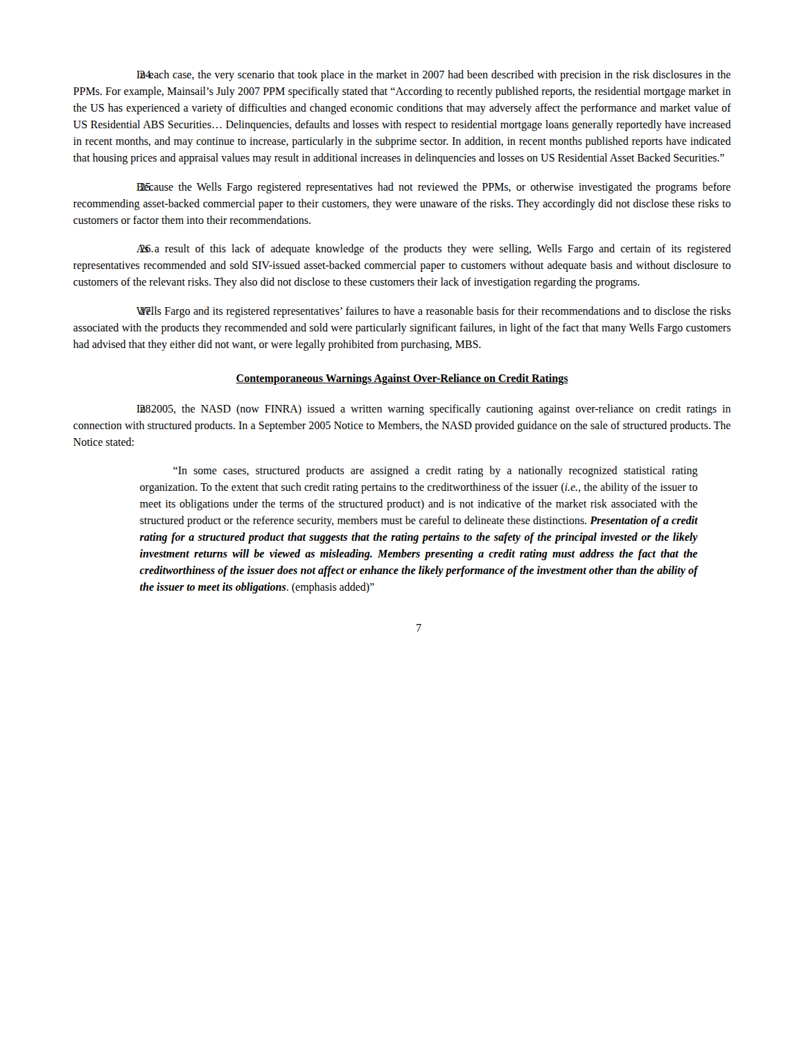24. In each case, the very scenario that took place in the market in 2007 had been described with precision in the risk disclosures in the PPMs. For example, Mainsail’s July 2007 PPM specifically stated that “According to recently published reports, the residential mortgage market in the US has experienced a variety of difficulties and changed economic conditions that may adversely affect the performance and market value of US Residential ABS Securities… Delinquencies, defaults and losses with respect to residential mortgage loans generally reportedly have increased in recent months, and may continue to increase, particularly in the subprime sector. In addition, in recent months published reports have indicated that housing prices and appraisal values may result in additional increases in delinquencies and losses on US Residential Asset Backed Securities.”
25. Because the Wells Fargo registered representatives had not reviewed the PPMs, or otherwise investigated the programs before recommending asset-backed commercial paper to their customers, they were unaware of the risks. They accordingly did not disclose these risks to customers or factor them into their recommendations.
26. As a result of this lack of adequate knowledge of the products they were selling, Wells Fargo and certain of its registered representatives recommended and sold SIV-issued asset-backed commercial paper to customers without adequate basis and without disclosure to customers of the relevant risks. They also did not disclose to these customers their lack of investigation regarding the programs.
27. Wells Fargo and its registered representatives’ failures to have a reasonable basis for their recommendations and to disclose the risks associated with the products they recommended and sold were particularly significant failures, in light of the fact that many Wells Fargo customers had advised that they either did not want, or were legally prohibited from purchasing, MBS.
Contemporaneous Warnings Against Over-Reliance on Credit Ratings
28. In 2005, the NASD (now FINRA) issued a written warning specifically cautioning against over-reliance on credit ratings in connection with structured products. In a September 2005 Notice to Members, the NASD provided guidance on the sale of structured products. The Notice stated:
“In some cases, structured products are assigned a credit rating by a nationally recognized statistical rating organization. To the extent that such credit rating pertains to the creditworthiness of the issuer (i.e., the ability of the issuer to meet its obligations under the terms of the structured product) and is not indicative of the market risk associated with the structured product or the reference security, members must be careful to delineate these distinctions. Presentation of a credit rating for a structured product that suggests that the rating pertains to the safety of the principal invested or the likely investment returns will be viewed as misleading. Members presenting a credit rating must address the fact that the creditworthiness of the issuer does not affect or enhance the likely performance of the investment other than the ability of the issuer to meet its obligations. (emphasis added)”
7